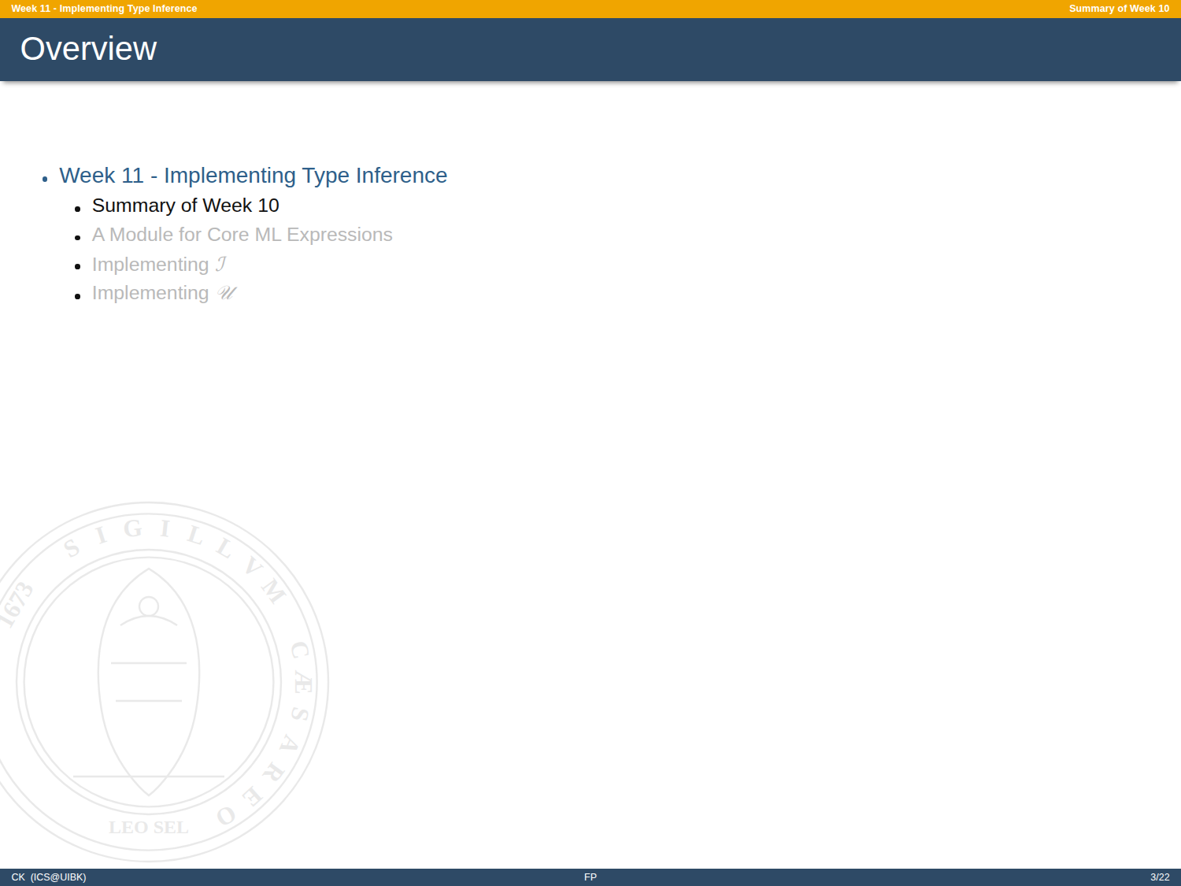Week 11 - Implementing Type Inference Summary of Week 10
Overview
Week 11 - Implementing Type Inference
Summary of Week 10
A Module for Core ML Expressions
Implementing ℐ
Implementing 𝒰
1673 S I G I L L V M C Æ S A R E O LEO SEL
CK (ICS@UIBK) FP 3/22